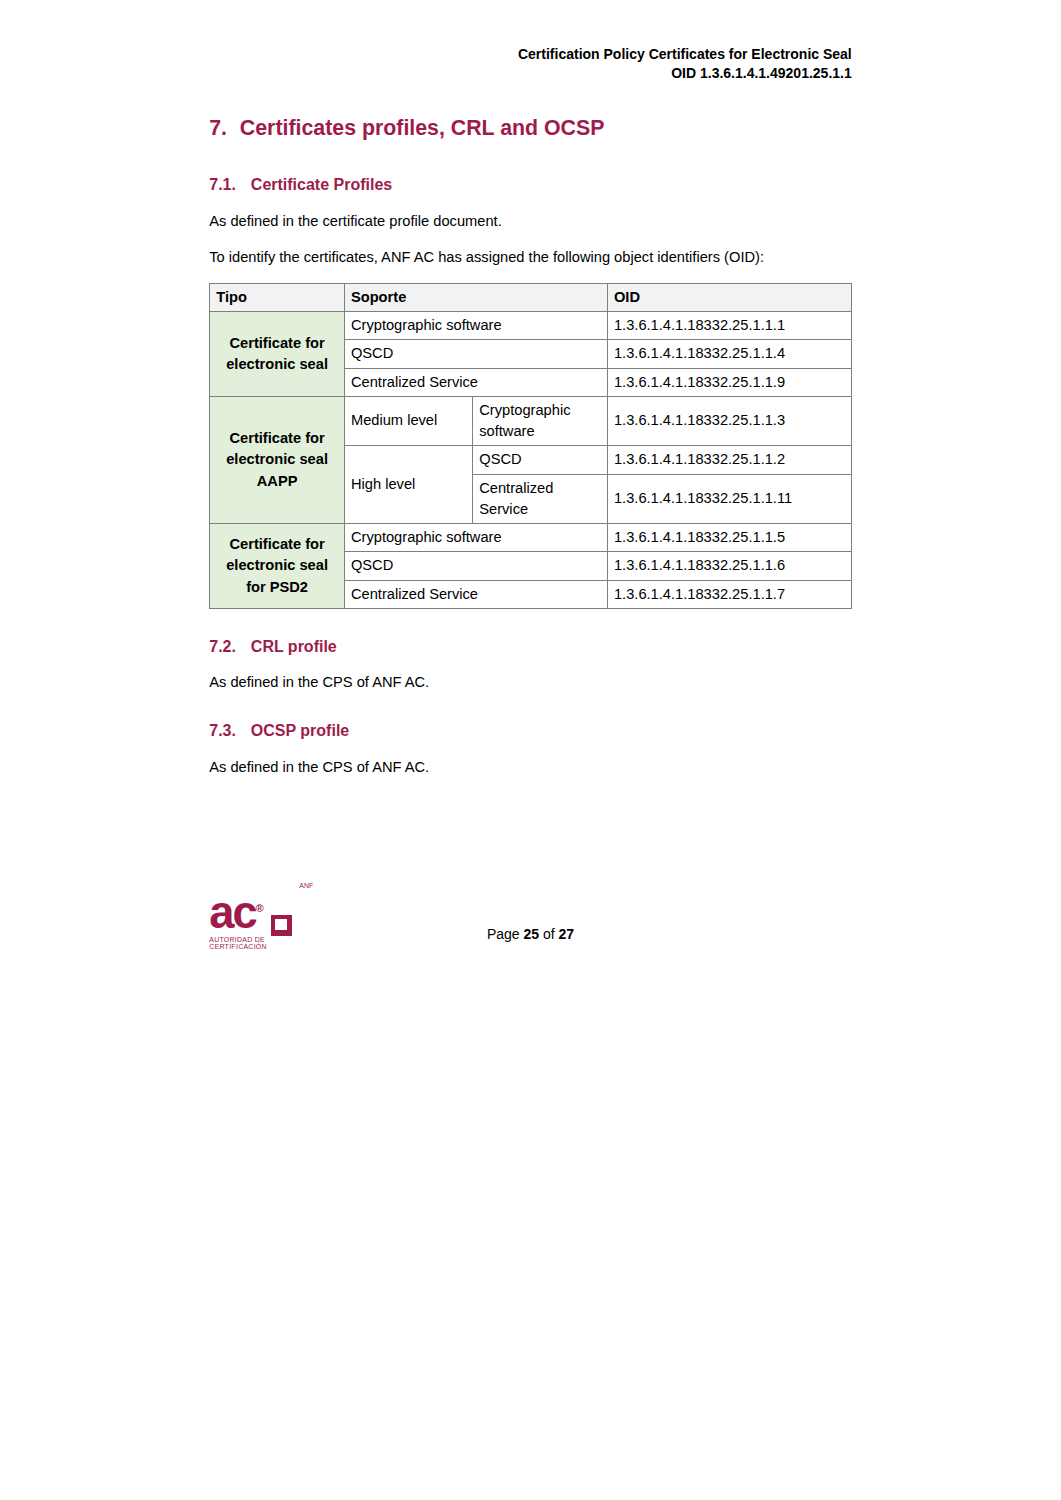Certification Policy Certificates for Electronic Seal OID 1.3.6.1.4.1.49201.25.1.1
7. Certificates profiles, CRL and OCSP
7.1. Certificate Profiles
As defined in the certificate profile document.
To identify the certificates, ANF AC has assigned the following object identifiers (OID):
| Tipo | Soporte | OID |
| --- | --- | --- |
| Certificate for electronic seal | Cryptographic software | 1.3.6.1.4.1.18332.25.1.1.1 |
| QSCD | 1.3.6.1.4.1.18332.25.1.1.4 |
| Centralized Service | 1.3.6.1.4.1.18332.25.1.1.9 |
| Certificate for electronic seal AAPP | Medium level | Cryptographic software | 1.3.6.1.4.1.18332.25.1.1.3 |
| High level | QSCD | 1.3.6.1.4.1.18332.25.1.1.2 |
| Centralized Service | 1.3.6.1.4.1.18332.25.1.1.11 |
| Certificate for electronic seal for PSD2 | Cryptographic software | 1.3.6.1.4.1.18332.25.1.1.5 |
| QSCD | 1.3.6.1.4.1.18332.25.1.1.6 |
| Centralized Service | 1.3.6.1.4.1.18332.25.1.1.7 |
7.2. CRL profile
As defined in the CPS of ANF AC.
7.3. OCSP profile
As defined in the CPS of ANF AC.
ANF
ac®
AUTORIDAD DE
CERTIFICACIÓN
Page 25 of 27